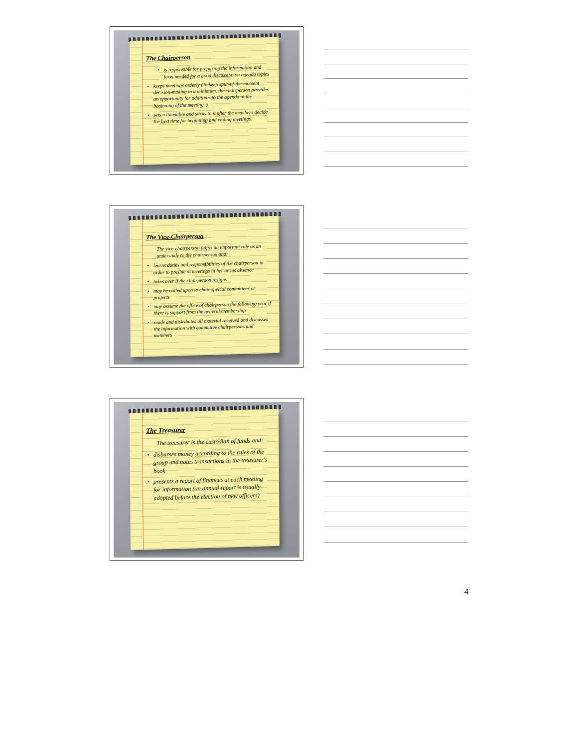The Chairperson
is responsible for preparing the information and facts needed for a good discussion on agenda topics
keeps meetings orderly (To keep spur-of-the-moment decision-making to a minimum, the chairperson provides an opportunity for additions to the agenda at the beginning of the meeting..)
sets a timetable and sticks to it after the members decide the best time for beginning and ending meetings.
The Vice-Chairperson
The vice-chairperson fulfils an important role as an understudy to the chairperson and:
learns duties and responsibilities of the chairperson in order to preside at meetings in her or his absence
takes over if the chairperson resigns
may be called upon to chair special committees or projects
may assume the office of chairperson the following year if there is support from the general membership
reads and distributes all material received and discusses the information with committee chairpersons and members
The Treasurer
The treasurer is the custodian of funds and:
disburses money according to the rules of the group and notes transactions in the treasurer's book
presents a report of finances at each meeting for information (an annual report is usually adopted before the election of new officers)
4